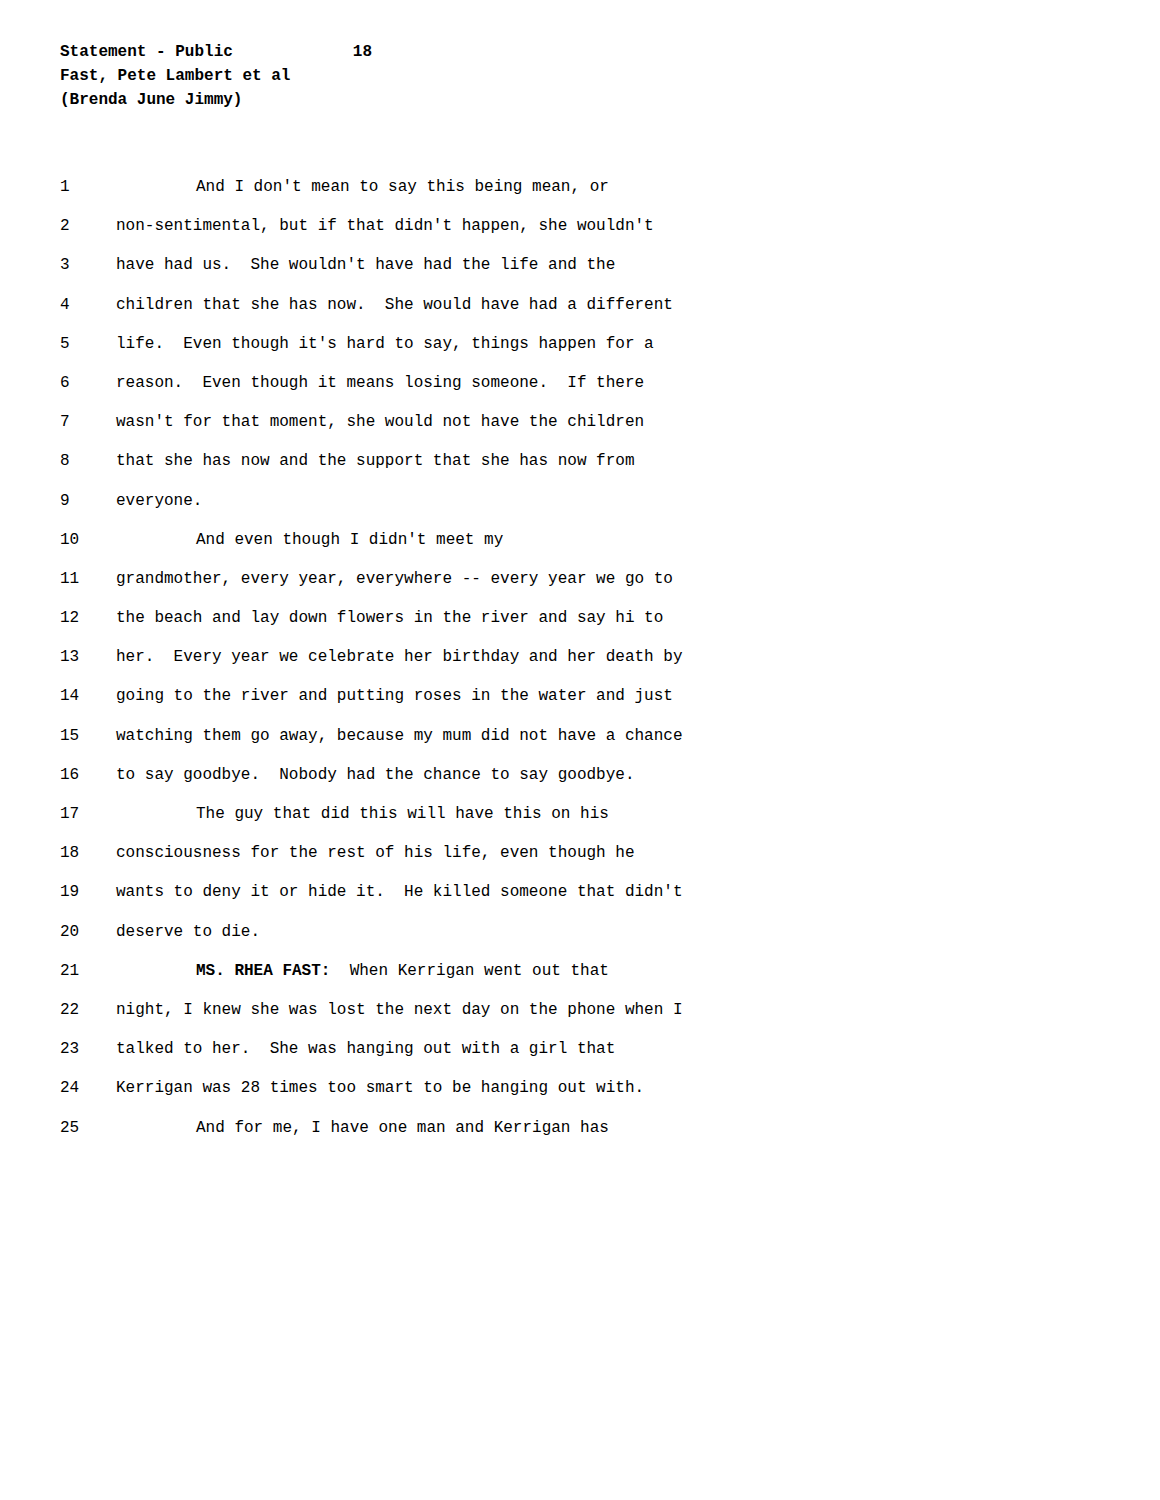Statement - Public 18
Fast, Pete Lambert et al
(Brenda June Jimmy)
1 And I don't mean to say this being mean, or
2 non-sentimental, but if that didn't happen, she wouldn't
3 have had us. She wouldn't have had the life and the
4 children that she has now. She would have had a different
5 life. Even though it's hard to say, things happen for a
6 reason. Even though it means losing someone. If there
7 wasn't for that moment, she would not have the children
8 that she has now and the support that she has now from
9 everyone.
10 And even though I didn't meet my
11 grandmother, every year, everywhere -- every year we go to
12 the beach and lay down flowers in the river and say hi to
13 her. Every year we celebrate her birthday and her death by
14 going to the river and putting roses in the water and just
15 watching them go away, because my mum did not have a chance
16 to say goodbye. Nobody had the chance to say goodbye.
17 The guy that did this will have this on his
18 consciousness for the rest of his life, even though he
19 wants to deny it or hide it. He killed someone that didn't
20 deserve to die.
21 MS. RHEA FAST: When Kerrigan went out that
22 night, I knew she was lost the next day on the phone when I
23 talked to her. She was hanging out with a girl that
24 Kerrigan was 28 times too smart to be hanging out with.
25 And for me, I have one man and Kerrigan has